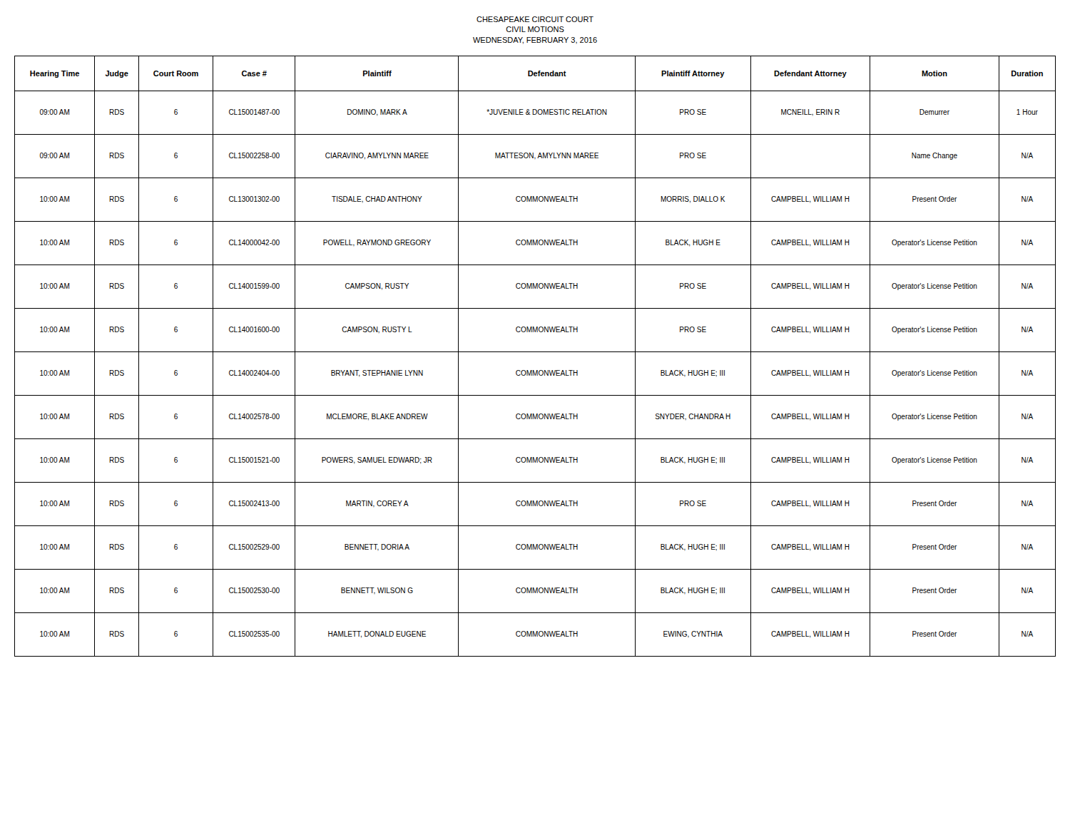CHESAPEAKE CIRCUIT COURT
CIVIL MOTIONS
WEDNESDAY, FEBRUARY 3, 2016
| Hearing Time | Judge | Court Room | Case # | Plaintiff | Defendant | Plaintiff Attorney | Defendant Attorney | Motion | Duration |
| --- | --- | --- | --- | --- | --- | --- | --- | --- | --- |
| 09:00 AM | RDS | 6 | CL15001487-00 | DOMINO, MARK A | *JUVENILE & DOMESTIC RELATION | PRO SE | MCNEILL, ERIN R | Demurrer | 1 Hour |
| 09:00 AM | RDS | 6 | CL15002258-00 | CIARAVINO, AMYLYNN MAREE | MATTESON, AMYLYNN MAREE | PRO SE | | Name Change | N/A |
| 10:00 AM | RDS | 6 | CL13001302-00 | TISDALE, CHAD ANTHONY | COMMONWEALTH | MORRIS, DIALLO K | CAMPBELL, WILLIAM H | Present Order | N/A |
| 10:00 AM | RDS | 6 | CL14000042-00 | POWELL, RAYMOND GREGORY | COMMONWEALTH | BLACK, HUGH E | CAMPBELL, WILLIAM H | Operator's License Petition | N/A |
| 10:00 AM | RDS | 6 | CL14001599-00 | CAMPSON, RUSTY | COMMONWEALTH | PRO SE | CAMPBELL, WILLIAM H | Operator's License Petition | N/A |
| 10:00 AM | RDS | 6 | CL14001600-00 | CAMPSON, RUSTY L | COMMONWEALTH | PRO SE | CAMPBELL, WILLIAM H | Operator's License Petition | N/A |
| 10:00 AM | RDS | 6 | CL14002404-00 | BRYANT, STEPHANIE LYNN | COMMONWEALTH | BLACK, HUGH E; III | CAMPBELL, WILLIAM H | Operator's License Petition | N/A |
| 10:00 AM | RDS | 6 | CL14002578-00 | MCLEMORE, BLAKE ANDREW | COMMONWEALTH | SNYDER, CHANDRA H | CAMPBELL, WILLIAM H | Operator's License Petition | N/A |
| 10:00 AM | RDS | 6 | CL15001521-00 | POWERS, SAMUEL EDWARD; JR | COMMONWEALTH | BLACK, HUGH E; III | CAMPBELL, WILLIAM H | Operator's License Petition | N/A |
| 10:00 AM | RDS | 6 | CL15002413-00 | MARTIN, COREY A | COMMONWEALTH | PRO SE | CAMPBELL, WILLIAM H | Present Order | N/A |
| 10:00 AM | RDS | 6 | CL15002529-00 | BENNETT, DORIA A | COMMONWEALTH | BLACK, HUGH E; III | CAMPBELL, WILLIAM H | Present Order | N/A |
| 10:00 AM | RDS | 6 | CL15002530-00 | BENNETT, WILSON G | COMMONWEALTH | BLACK, HUGH E; III | CAMPBELL, WILLIAM H | Present Order | N/A |
| 10:00 AM | RDS | 6 | CL15002535-00 | HAMLETT, DONALD EUGENE | COMMONWEALTH | EWING, CYNTHIA | CAMPBELL, WILLIAM H | Present Order | N/A |